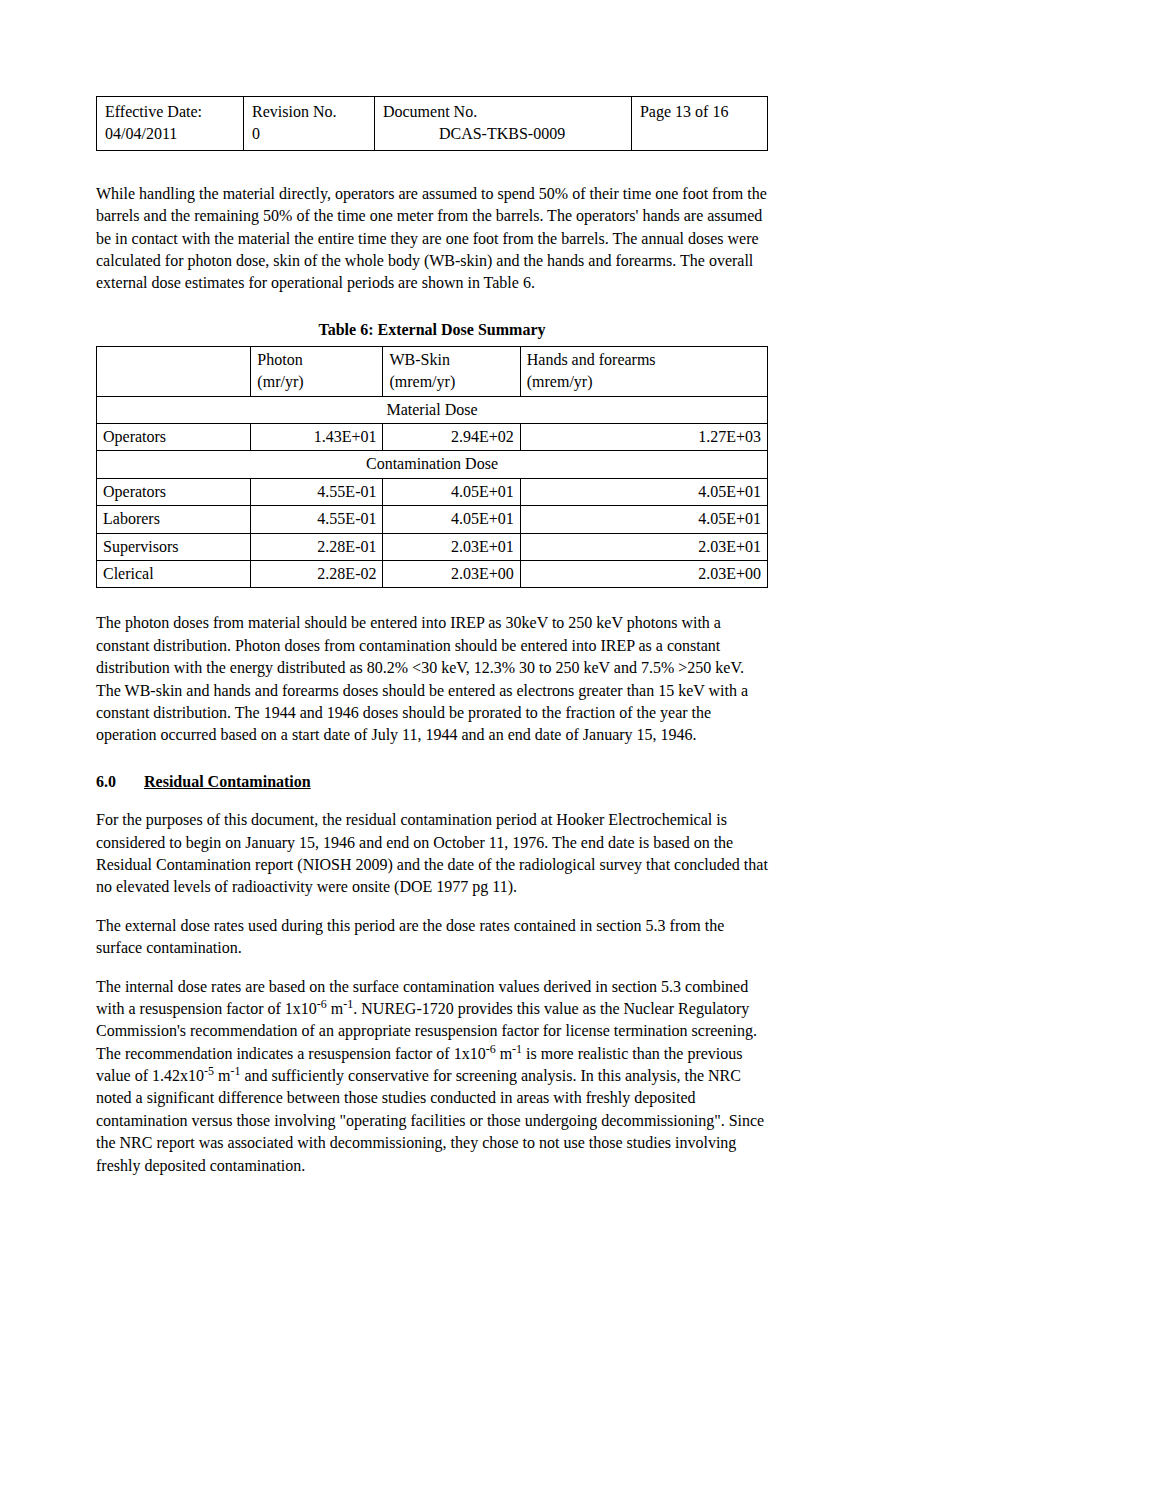| Effective Date: 04/04/2011 | Revision No. 0 | Document No. DCAS-TKBS-0009 | Page 13 of 16 |
While handling the material directly, operators are assumed to spend 50% of their time one foot from the barrels and the remaining 50% of the time one meter from the barrels. The operators' hands are assumed be in contact with the material the entire time they are one foot from the barrels. The annual doses were calculated for photon dose, skin of the whole body (WB-skin) and the hands and forearms. The overall external dose estimates for operational periods are shown in Table 6.
Table 6: External Dose Summary
| | Photon (mr/yr) | WB-Skin (mrem/yr) | Hands and forearms (mrem/yr) |
| Material Dose |
| Operators | 1.43E+01 | 2.94E+02 | 1.27E+03 |
| Contamination Dose |
| Operators | 4.55E-01 | 4.05E+01 | 4.05E+01 |
| Laborers | 4.55E-01 | 4.05E+01 | 4.05E+01 |
| Supervisors | 2.28E-01 | 2.03E+01 | 2.03E+01 |
| Clerical | 2.28E-02 | 2.03E+00 | 2.03E+00 |
The photon doses from material should be entered into IREP as 30keV to 250 keV photons with a constant distribution. Photon doses from contamination should be entered into IREP as a constant distribution with the energy distributed as 80.2% <30 keV, 12.3% 30 to 250 keV and 7.5% >250 keV. The WB-skin and hands and forearms doses should be entered as electrons greater than 15 keV with a constant distribution. The 1944 and 1946 doses should be prorated to the fraction of the year the operation occurred based on a start date of July 11, 1944 and an end date of January 15, 1946.
6.0 Residual Contamination
For the purposes of this document, the residual contamination period at Hooker Electrochemical is considered to begin on January 15, 1946 and end on October 11, 1976. The end date is based on the Residual Contamination report (NIOSH 2009) and the date of the radiological survey that concluded that no elevated levels of radioactivity were onsite (DOE 1977 pg 11).
The external dose rates used during this period are the dose rates contained in section 5.3 from the surface contamination.
The internal dose rates are based on the surface contamination values derived in section 5.3 combined with a resuspension factor of 1x10-6 m-1. NUREG-1720 provides this value as the Nuclear Regulatory Commission's recommendation of an appropriate resuspension factor for license termination screening. The recommendation indicates a resuspension factor of 1x10-6 m-1 is more realistic than the previous value of 1.42x10-5 m-1 and sufficiently conservative for screening analysis. In this analysis, the NRC noted a significant difference between those studies conducted in areas with freshly deposited contamination versus those involving "operating facilities or those undergoing decommissioning". Since the NRC report was associated with decommissioning, they chose to not use those studies involving freshly deposited contamination.